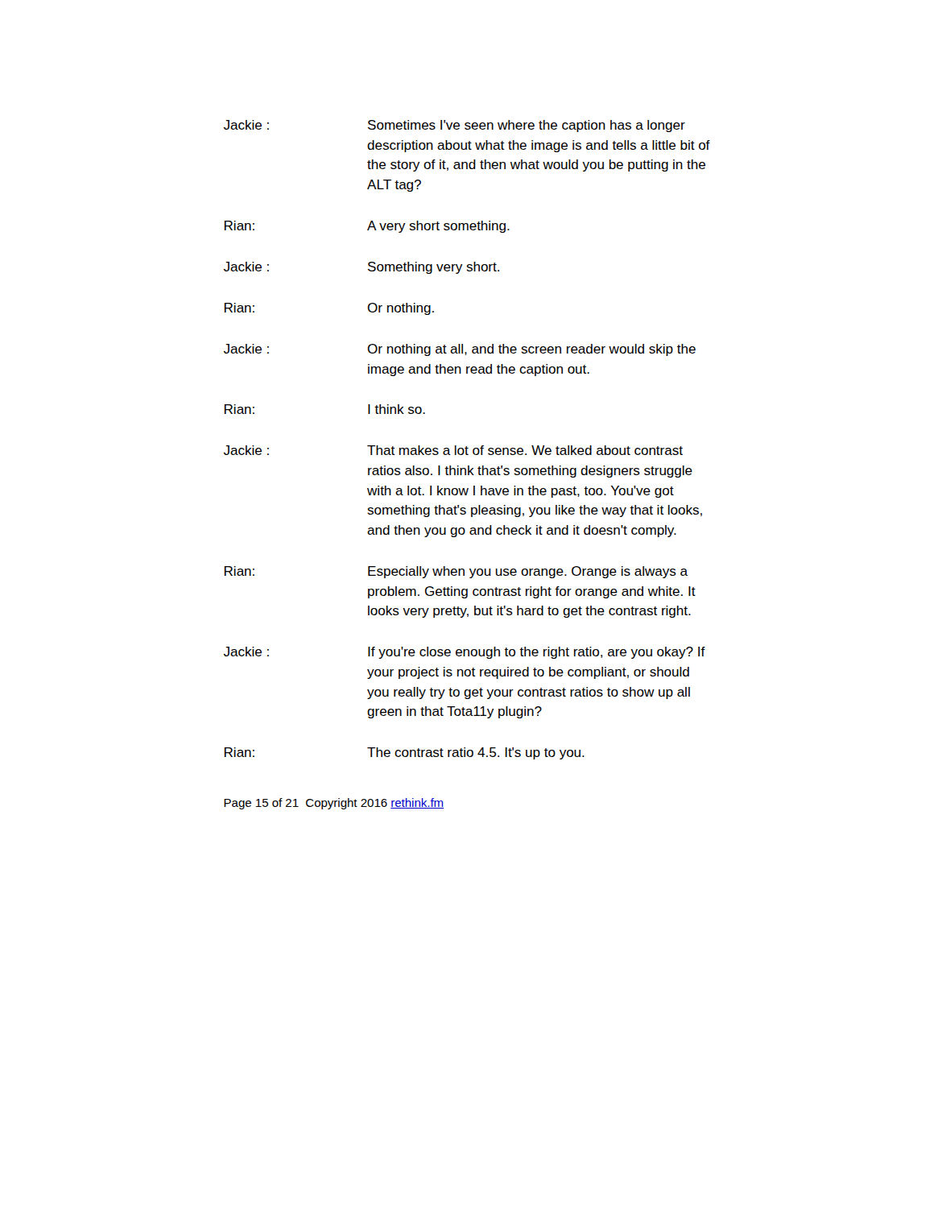Jackie :
Sometimes I've seen where the caption has a longer description about what the image is and tells a little bit of the story of it, and then what would you be putting in the ALT tag?
Rian:
A very short something.
Jackie :
Something very short.
Rian:
Or nothing.
Jackie :
Or nothing at all, and the screen reader would skip the image and then read the caption out.
Rian:
I think so.
Jackie :
That makes a lot of sense. We talked about contrast ratios also. I think that's something designers struggle with a lot. I know I have in the past, too. You've got something that's pleasing, you like the way that it looks, and then you go and check it and it doesn't comply.
Rian:
Especially when you use orange. Orange is always a problem. Getting contrast right for orange and white. It looks very pretty, but it's hard to get the contrast right.
Jackie :
If you're close enough to the right ratio, are you okay? If your project is not required to be compliant, or should you really try to get your contrast ratios to show up all green in that Tota11y plugin?
Rian:
The contrast ratio 4.5. It's up to you.
Page 15 of 21 Copyright 2016 rethink.fm